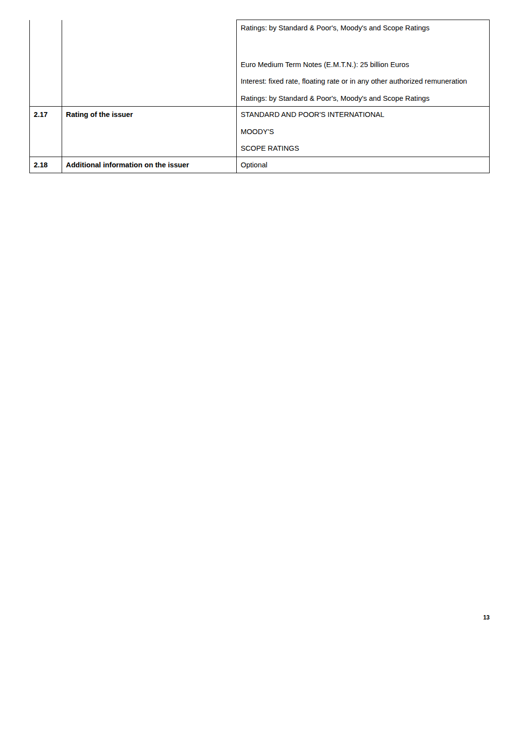| | | Ratings: by Standard & Poor's, Moody's and Scope Ratings Euro Medium Term Notes (E.M.T.N.): 25 billion Euros Interest: fixed rate, floating rate or in any other authorized remuneration Ratings: by Standard & Poor's, Moody's and Scope Ratings |
| 2.17 | Rating of the issuer | STANDARD AND POOR'S INTERNATIONAL MOODY'S SCOPE RATINGS |
| 2.18 | Additional information on the issuer | Optional |
13